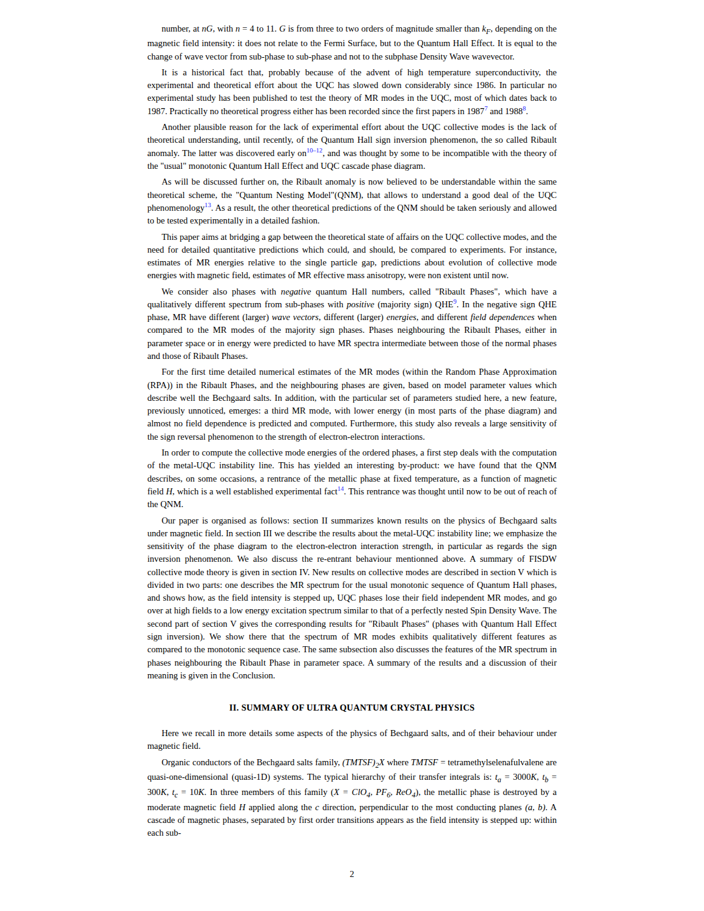number, at nG, with n = 4 to 11. G is from three to two orders of magnitude smaller than kF, depending on the magnetic field intensity: it does not relate to the Fermi Surface, but to the Quantum Hall Effect. It is equal to the change of wave vector from sub-phase to sub-phase and not to the subphase Density Wave wavevector.
It is a historical fact that, probably because of the advent of high temperature superconductivity, the experimental and theoretical effort about the UQC has slowed down considerably since 1986. In particular no experimental study has been published to test the theory of MR modes in the UQC, most of which dates back to 1987. Practically no theoretical progress either has been recorded since the first papers in 19877 and 19888.
Another plausible reason for the lack of experimental effort about the UQC collective modes is the lack of theoretical understanding, until recently, of the Quantum Hall sign inversion phenomenon, the so called Ribault anomaly. The latter was discovered early on10–12, and was thought by some to be incompatible with the theory of the "usual" monotonic Quantum Hall Effect and UQC cascade phase diagram.
As will be discussed further on, the Ribault anomaly is now believed to be understandable within the same theoretical scheme, the "Quantum Nesting Model"(QNM), that allows to understand a good deal of the UQC phenomenology13. As a result, the other theoretical predictions of the QNM should be taken seriously and allowed to be tested experimentally in a detailed fashion.
This paper aims at bridging a gap between the theoretical state of affairs on the UQC collective modes, and the need for detailed quantitative predictions which could, and should, be compared to experiments. For instance, estimates of MR energies relative to the single particle gap, predictions about evolution of collective mode energies with magnetic field, estimates of MR effective mass anisotropy, were non existent until now.
We consider also phases with negative quantum Hall numbers, called "Ribault Phases", which have a qualitatively different spectrum from sub-phases with positive (majority sign) QHE9. In the negative sign QHE phase, MR have different (larger) wave vectors, different (larger) energies, and different field dependences when compared to the MR modes of the majority sign phases. Phases neighbouring the Ribault Phases, either in parameter space or in energy were predicted to have MR spectra intermediate between those of the normal phases and those of Ribault Phases.
For the first time detailed numerical estimates of the MR modes (within the Random Phase Approximation (RPA)) in the Ribault Phases, and the neighbouring phases are given, based on model parameter values which describe well the Bechgaard salts. In addition, with the particular set of parameters studied here, a new feature, previously unnoticed, emerges: a third MR mode, with lower energy (in most parts of the phase diagram) and almost no field dependence is predicted and computed. Furthermore, this study also reveals a large sensitivity of the sign reversal phenomenon to the strength of electron-electron interactions.
In order to compute the collective mode energies of the ordered phases, a first step deals with the computation of the metal-UQC instability line. This has yielded an interesting by-product: we have found that the QNM describes, on some occasions, a rentrance of the metallic phase at fixed temperature, as a function of magnetic field H, which is a well established experimental fact14. This rentrance was thought until now to be out of reach of the QNM.
Our paper is organised as follows: section II summarizes known results on the physics of Bechgaard salts under magnetic field. In section III we describe the results about the metal-UQC instability line; we emphasize the sensitivity of the phase diagram to the electron-electron interaction strength, in particular as regards the sign inversion phenomenon. We also discuss the re-entrant behaviour mentionned above. A summary of FISDW collective mode theory is given in section IV. New results on collective modes are described in section V which is divided in two parts: one describes the MR spectrum for the usual monotonic sequence of Quantum Hall phases, and shows how, as the field intensity is stepped up, UQC phases lose their field independent MR modes, and go over at high fields to a low energy excitation spectrum similar to that of a perfectly nested Spin Density Wave. The second part of section V gives the corresponding results for "Ribault Phases" (phases with Quantum Hall Effect sign inversion). We show there that the spectrum of MR modes exhibits qualitatively different features as compared to the monotonic sequence case. The same subsection also discusses the features of the MR spectrum in phases neighbouring the Ribault Phase in parameter space. A summary of the results and a discussion of their meaning is given in the Conclusion.
II. SUMMARY OF ULTRA QUANTUM CRYSTAL PHYSICS
Here we recall in more details some aspects of the physics of Bechgaard salts, and of their behaviour under magnetic field.
Organic conductors of the Bechgaard salts family, (TMTSF)2X where TMTSF = tetramethylselenafulvalene are quasi-one-dimensional (quasi-1D) systems. The typical hierarchy of their transfer integrals is: ta = 3000K, tb = 300K, tc = 10K. In three members of this family (X = ClO4, PF6, ReO4), the metallic phase is destroyed by a moderate magnetic field H applied along the c direction, perpendicular to the most conducting planes (a, b). A cascade of magnetic phases, separated by first order transitions appears as the field intensity is stepped up: within each sub-
2